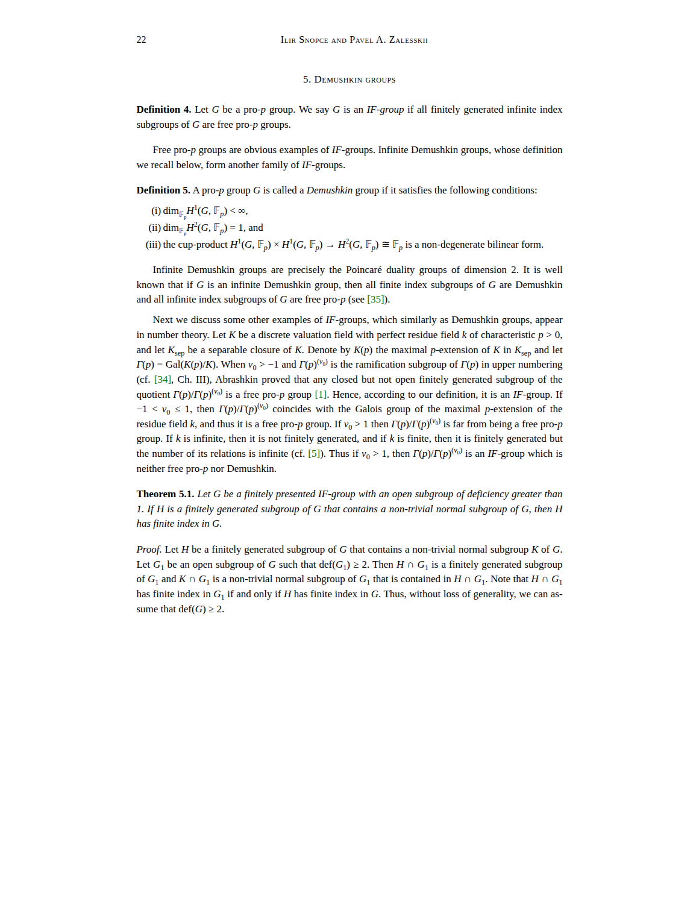22 Ilir Snopce and Pavel A. Zalesskii
5. Demushkin groups
Definition 4. Let G be a pro-p group. We say G is an IF-group if all finitely generated infinite index subgroups of G are free pro-p groups.
Free pro-p groups are obvious examples of IF-groups. Infinite Demushkin groups, whose definition we recall below, form another family of IF-groups.
Definition 5. A pro-p group G is called a Demushkin group if it satisfies the following conditions:
(i) dim𝔽pH1(G, 𝔽p) < ∞,
(ii) dim𝔽pH2(G, 𝔽p) = 1, and
(iii) the cup-product H1(G, 𝔽p) × H1(G, 𝔽p) → H2(G, 𝔽p) ≅ 𝔽p is a non-degenerate bilinear form.
Infinite Demushkin groups are precisely the Poincaré duality groups of dimension 2. It is well known that if G is an infinite Demushkin group, then all finite index subgroups of G are Demushkin and all infinite index subgroups of G are free pro-p (see [35]).
Next we discuss some other examples of IF-groups, which similarly as Demushkin groups, appear in number theory. Let K be a discrete valuation field with perfect residue field k of characteristic p > 0, and let Ksep be a separable closure of K. Denote by K(p) the maximal p-extension of K in Ksep and let Γ(p) = Gal(K(p)/K). When v0 > −1 and Γ(p)(v0) is the ramification subgroup of Γ(p) in upper numbering (cf. [34], Ch. III), Abrashkin proved that any closed but not open finitely generated subgroup of the quotient Γ(p)/Γ(p)(v0) is a free pro-p group [1]. Hence, according to our definition, it is an IF-group. If −1 < v0 ≤ 1, then Γ(p)/Γ(p)(v0) coincides with the Galois group of the maximal p-extension of the residue field k, and thus it is a free pro-p group. If v0 > 1 then Γ(p)/Γ(p)(v0) is far from being a free pro-p group. If k is infinite, then it is not finitely generated, and if k is finite, then it is finitely generated but the number of its relations is infinite (cf. [5]). Thus if v0 > 1, then Γ(p)/Γ(p)(v0) is an IF-group which is neither free pro-p nor Demushkin.
Theorem 5.1. Let G be a finitely presented IF-group with an open subgroup of deficiency greater than 1. If H is a finitely generated subgroup of G that contains a non-trivial normal subgroup of G, then H has finite index in G.
Proof. Let H be a finitely generated subgroup of G that contains a non-trivial normal subgroup K of G. Let G1 be an open subgroup of G such that def(G1) ≥ 2. Then H ∩ G1 is a finitely generated subgroup of G1 and K ∩ G1 is a non-trivial normal subgroup of G1 that is contained in H ∩ G1. Note that H ∩ G1 has finite index in G1 if and only if H has finite index in G. Thus, without loss of generality, we can assume that def(G) ≥ 2.